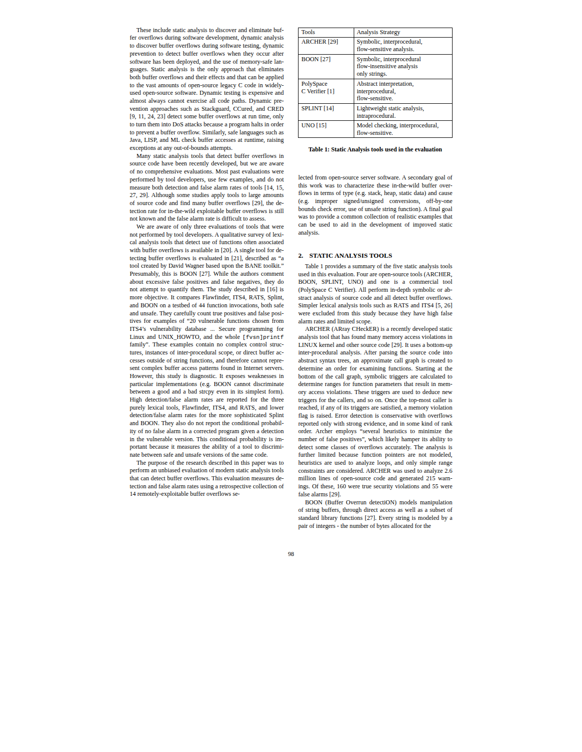These include static analysis to discover and eliminate buffer overflows during software development, dynamic analysis to discover buffer overflows during software testing, dynamic prevention to detect buffer overflows when they occur after software has been deployed, and the use of memory-safe languages. Static analysis is the only approach that eliminates both buffer overflows and their effects and that can be applied to the vast amounts of open-source legacy C code in widely-used open-source software. Dynamic testing is expensive and almost always cannot exercise all code paths. Dynamic prevention approaches such as Stackguard, CCured, and CRED [9, 11, 24, 23] detect some buffer overflows at run time, only to turn them into DoS attacks because a program halts in order to prevent a buffer overflow. Similarly, safe languages such as Java, LISP, and ML check buffer accesses at runtime, raising exceptions at any out-of-bounds attempts.
Many static analysis tools that detect buffer overflows in source code have been recently developed, but we are aware of no comprehensive evaluations. Most past evaluations were performed by tool developers, use few examples, and do not measure both detection and false alarm rates of tools [14, 15, 27, 29]. Although some studies apply tools to large amounts of source code and find many buffer overflows [29], the detection rate for in-the-wild exploitable buffer overflows is still not known and the false alarm rate is difficult to assess.
We are aware of only three evaluations of tools that were not performed by tool developers. A qualitative survey of lexical analysis tools that detect use of functions often associated with buffer overflows is available in [20]. A single tool for detecting buffer overflows is evaluated in [21], described as “a tool created by David Wagner based upon the BANE toolkit.” Presumably, this is BOON [27]. While the authors comment about excessive false positives and false negatives, they do not attempt to quantify them. The study described in [16] is more objective. It compares Flawfinder, ITS4, RATS, Splint, and BOON on a testbed of 44 function invocations, both safe and unsafe. They carefully count true positives and false positives for examples of “20 vulnerable functions chosen from ITS4’s vulnerability database ... Secure programming for Linux and UNIX_HOWTO, and the whole [fvsn]printf family”. These examples contain no complex control structures, instances of inter-procedural scope, or direct buffer accesses outside of string functions, and therefore cannot represent complex buffer access patterns found in Internet servers. However, this study is diagnostic. It exposes weaknesses in particular implementations (e.g. BOON cannot discriminate between a good and a bad strcpy even in its simplest form). High detection/false alarm rates are reported for the three purely lexical tools, Flawfinder, ITS4, and RATS, and lower detection/false alarm rates for the more sophisticated Splint and BOON. They also do not report the conditional probability of no false alarm in a corrected program given a detection in the vulnerable version. This conditional probability is important because it measures the ability of a tool to discriminate between safe and unsafe versions of the same code.
The purpose of the research described in this paper was to perform an unbiased evaluation of modern static analysis tools that can detect buffer overflows. This evaluation measures detection and false alarm rates using a retrospective collection of 14 remotely-exploitable buffer overflows se-
| Tools | Analysis Strategy |
| ARCHER [29] | Symbolic, interprocedural, flow-sensitive analysis. |
| BOON [27] | Symbolic, interprocedural flow-insensitive analysis only strings. |
| PolySpace C Verifier [1] | Abstract interpretation, interprocedural, flow-sensitive. |
| SPLINT [14] | Lightweight static analysis, intraprocedural. |
| UNO [15] | Model checking, interprocedural, flow-sensitive. |
Table 1: Static Analysis tools used in the evaluation
lected from open-source server software. A secondary goal of this work was to characterize these in-the-wild buffer overflows in terms of type (e.g. stack, heap, static data) and cause (e.g. improper signed/unsigned conversions, off-by-one bounds check error, use of unsafe string function). A final goal was to provide a common collection of realistic examples that can be used to aid in the development of improved static analysis.
2. STATIC ANALYSIS TOOLS
Table 1 provides a summary of the five static analysis tools used in this evaluation. Four are open-source tools (ARCHER, BOON, SPLINT, UNO) and one is a commercial tool (PolySpace C Verifier). All perform in-depth symbolic or abstract analysis of source code and all detect buffer overflows. Simpler lexical analysis tools such as RATS and ITS4 [5, 26] were excluded from this study because they have high false alarm rates and limited scope.
ARCHER (ARray CHeckER) is a recently developed static analysis tool that has found many memory access violations in LINUX kernel and other source code [29]. It uses a bottom-up inter-procedural analysis. After parsing the source code into abstract syntax trees, an approximate call graph is created to determine an order for examining functions. Starting at the bottom of the call graph, symbolic triggers are calculated to determine ranges for function parameters that result in memory access violations. These triggers are used to deduce new triggers for the callers, and so on. Once the top-most caller is reached, if any of its triggers are satisfied, a memory violation flag is raised. Error detection is conservative with overflows reported only with strong evidence, and in some kind of rank order. Archer employs “several heuristics to minimize the number of false positives”, which likely hamper its ability to detect some classes of overflows accurately. The analysis is further limited because function pointers are not modeled, heuristics are used to analyze loops, and only simple range constraints are considered. ARCHER was used to analyze 2.6 million lines of open-source code and generated 215 warnings. Of these, 160 were true security violations and 55 were false alarms [29].
BOON (Buffer Overrun detectiON) models manipulation of string buffers, through direct access as well as a subset of standard library functions [27]. Every string is modeled by a pair of integers - the number of bytes allocated for the
98